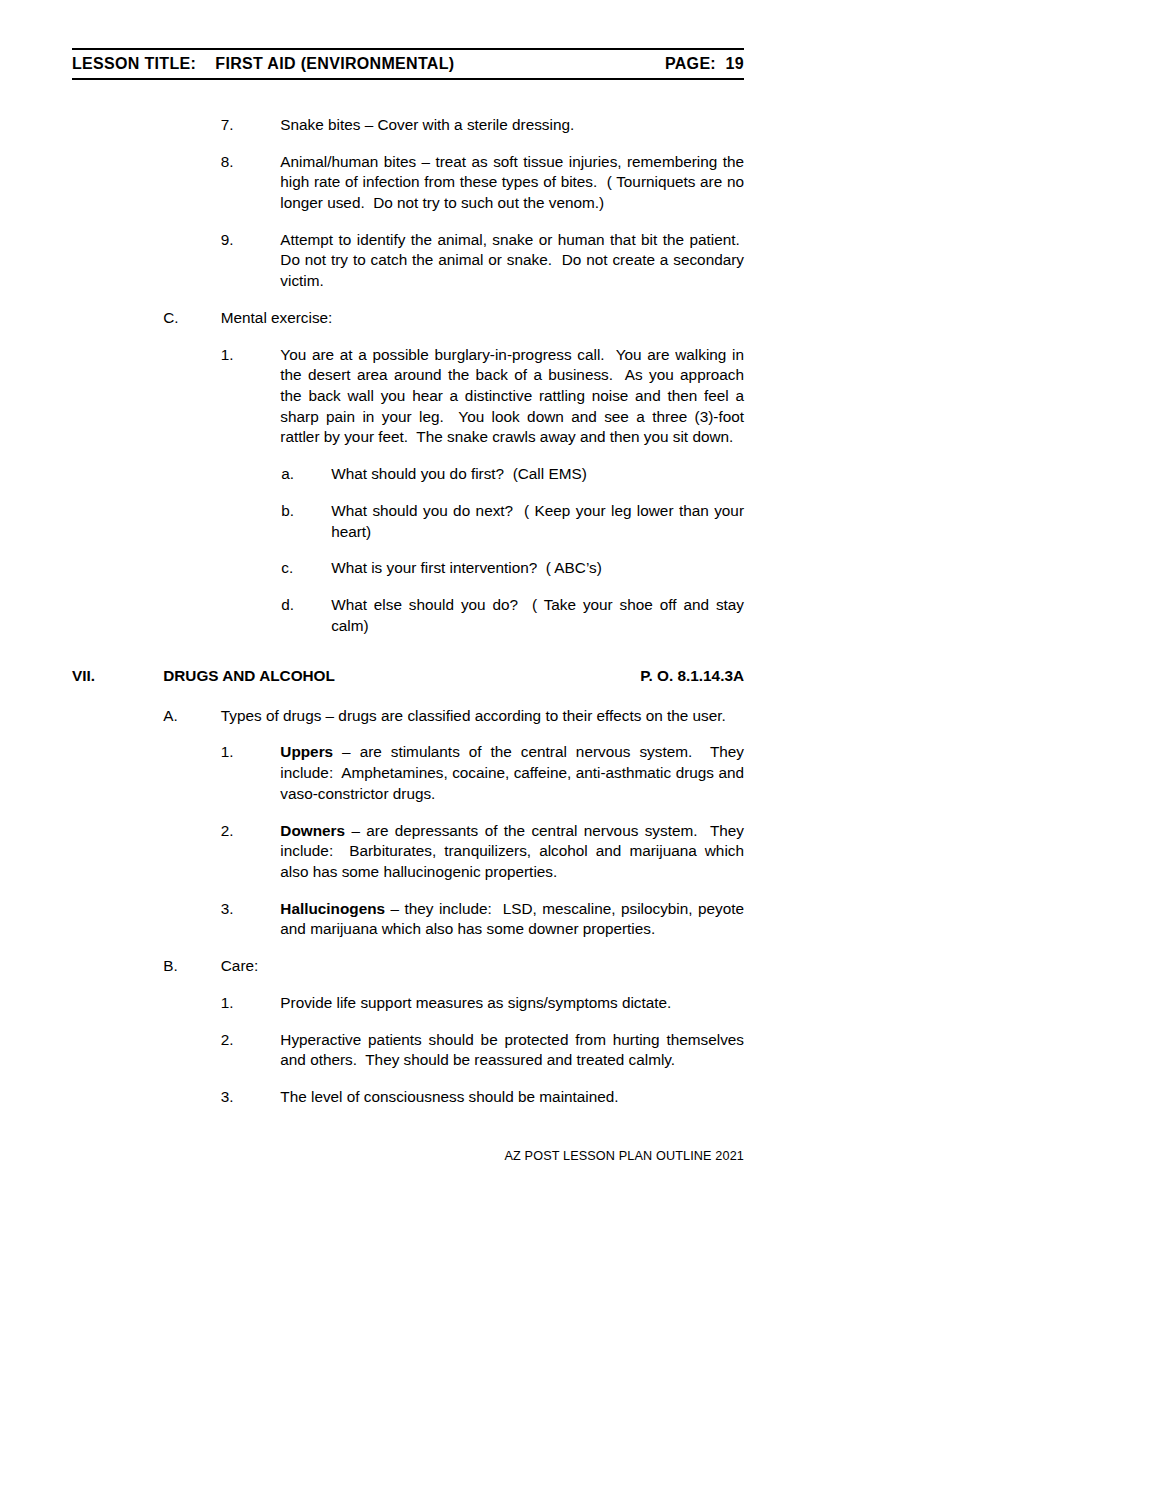LESSON TITLE: FIRST AID (ENVIRONMENTAL) PAGE: 19
7.
Snake bites – Cover with a sterile dressing.
8.
Animal/human bites – treat as soft tissue injuries, remembering the high rate of infection from these types of bites. ( Tourniquets are no longer used. Do not try to such out the venom.)
9.
Attempt to identify the animal, snake or human that bit the patient. Do not try to catch the animal or snake. Do not create a secondary victim.
C.
Mental exercise:
1.
You are at a possible burglary-in-progress call. You are walking in the desert area around the back of a business. As you approach the back wall you hear a distinctive rattling noise and then feel a sharp pain in your leg. You look down and see a three (3)-foot rattler by your feet. The snake crawls away and then you sit down.
a.
What should you do first? (Call EMS)
b.
What should you do next? ( Keep your leg lower than your heart)
c.
What is your first intervention? ( ABC’s)
d.
What else should you do? ( Take your shoe off and stay calm)
VII.
DRUGS AND ALCOHOL
P. O. 8.1.14.3A
A.
Types of drugs – drugs are classified according to their effects on the user.
1.
Uppers – are stimulants of the central nervous system. They include: Amphetamines, cocaine, caffeine, anti-asthmatic drugs and vaso-constrictor drugs.
2.
Downers – are depressants of the central nervous system. They include: Barbiturates, tranquilizers, alcohol and marijuana which also has some hallucinogenic properties.
3.
Hallucinogens – they include: LSD, mescaline, psilocybin, peyote and marijuana which also has some downer properties.
B.
Care:
1.
Provide life support measures as signs/symptoms dictate.
2.
Hyperactive patients should be protected from hurting themselves and others. They should be reassured and treated calmly.
3.
The level of consciousness should be maintained.
AZ POST LESSON PLAN OUTLINE 2021